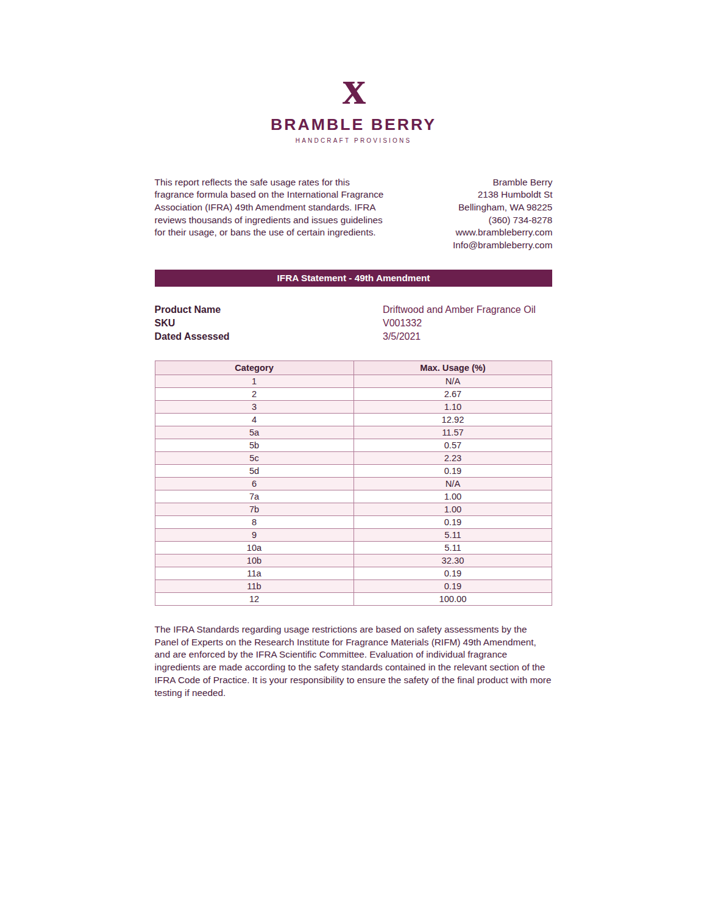x
BRAMBLE BERRY
HANDCRAFT PROVISIONS
This report reflects the safe usage rates for this fragrance formula based on the International Fragrance Association (IFRA) 49th Amendment standards. IFRA reviews thousands of ingredients and issues guidelines for their usage, or bans the use of certain ingredients.
Bramble Berry
2138 Humboldt St
Bellingham, WA 98225
(360) 734-8278
www.brambleberry.com
Info@brambleberry.com
IFRA Statement - 49th Amendment
| Product Name | Driftwood and Amber Fragrance Oil |
| SKU | V001332 |
| Dated Assessed | 3/5/2021 |
| Category | Max. Usage (%) |
| --- | --- |
| 1 | N/A |
| 2 | 2.67 |
| 3 | 1.10 |
| 4 | 12.92 |
| 5a | 11.57 |
| 5b | 0.57 |
| 5c | 2.23 |
| 5d | 0.19 |
| 6 | N/A |
| 7a | 1.00 |
| 7b | 1.00 |
| 8 | 0.19 |
| 9 | 5.11 |
| 10a | 5.11 |
| 10b | 32.30 |
| 11a | 0.19 |
| 11b | 0.19 |
| 12 | 100.00 |
The IFRA Standards regarding usage restrictions are based on safety assessments by the Panel of Experts on the Research Institute for Fragrance Materials (RIFM) 49th Amendment, and are enforced by the IFRA Scientific Committee. Evaluation of individual fragrance ingredients are made according to the safety standards contained in the relevant section of the IFRA Code of Practice. It is your responsibility to ensure the safety of the final product with more testing if needed.